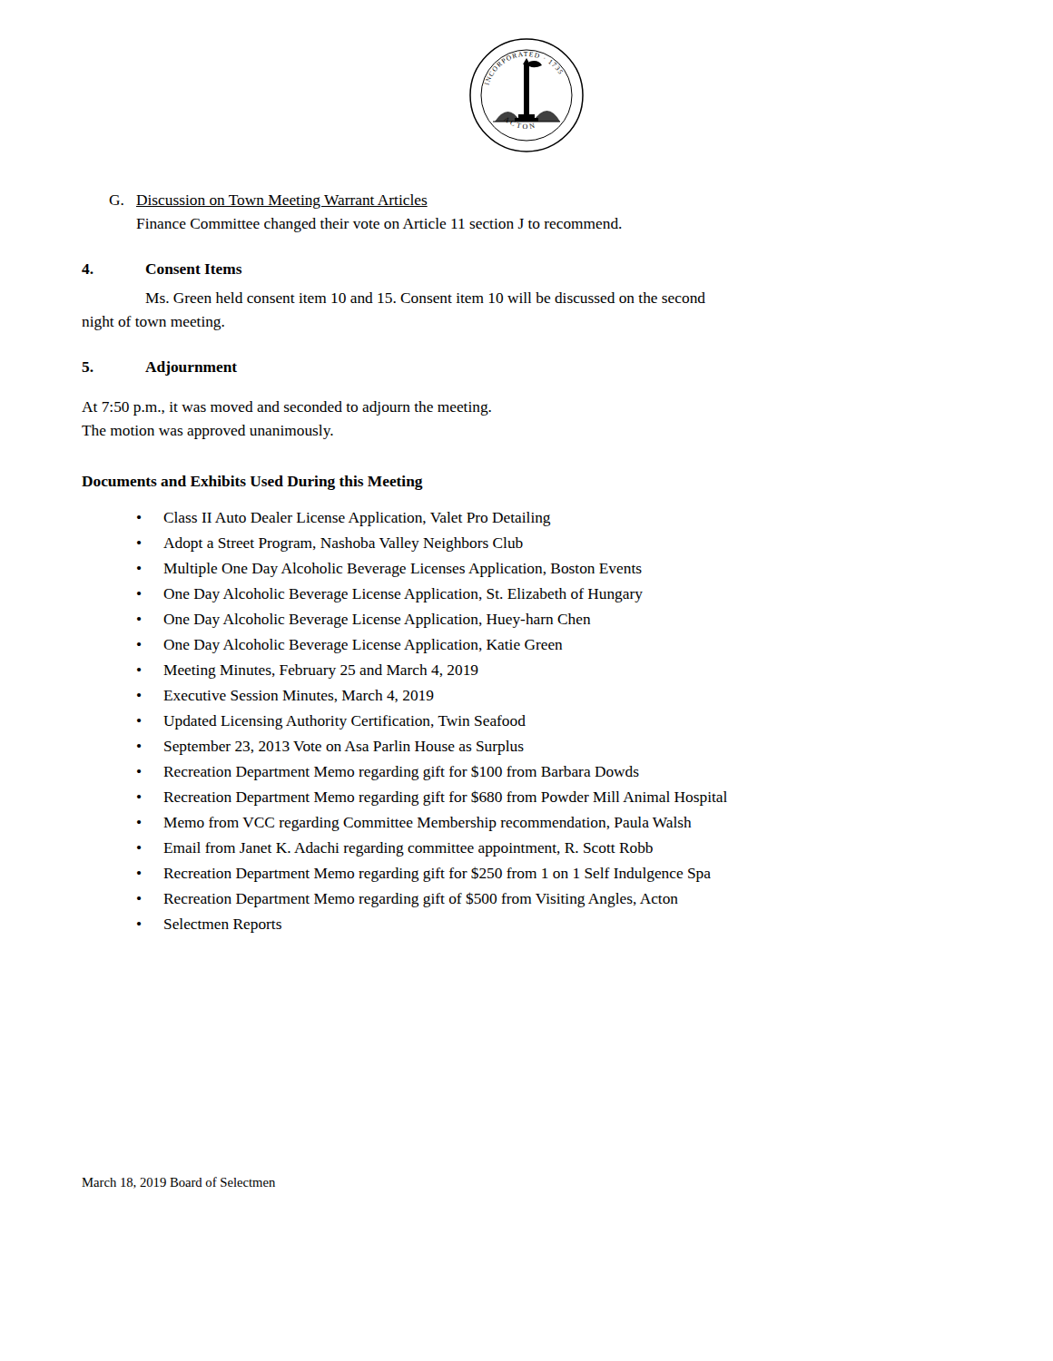INCORPORATED · 1735 ACTON
G.
Discussion on Town Meeting Warrant Articles
Finance Committee changed their vote on Article 11 section J to recommend.
4.
Consent Items
Ms. Green held consent item 10 and 15. Consent item 10 will be discussed on the second
night of town meeting.
5.
Adjournment
At 7:50 p.m., it was moved and seconded to adjourn the meeting.
The motion was approved unanimously.
Documents and Exhibits Used During this Meeting
Class II Auto Dealer License Application, Valet Pro Detailing
Adopt a Street Program, Nashoba Valley Neighbors Club
Multiple One Day Alcoholic Beverage Licenses Application, Boston Events
One Day Alcoholic Beverage License Application, St. Elizabeth of Hungary
One Day Alcoholic Beverage License Application, Huey-harn Chen
One Day Alcoholic Beverage License Application, Katie Green
Meeting Minutes, February 25 and March 4, 2019
Executive Session Minutes, March 4, 2019
Updated Licensing Authority Certification, Twin Seafood
September 23, 2013 Vote on Asa Parlin House as Surplus
Recreation Department Memo regarding gift for $100 from Barbara Dowds
Recreation Department Memo regarding gift for $680 from Powder Mill Animal Hospital
Memo from VCC regarding Committee Membership recommendation, Paula Walsh
Email from Janet K. Adachi regarding committee appointment, R. Scott Robb
Recreation Department Memo regarding gift for $250 from 1 on 1 Self Indulgence Spa
Recreation Department Memo regarding gift of $500 from Visiting Angles, Acton
Selectmen Reports
March 18, 2019 Board of Selectmen